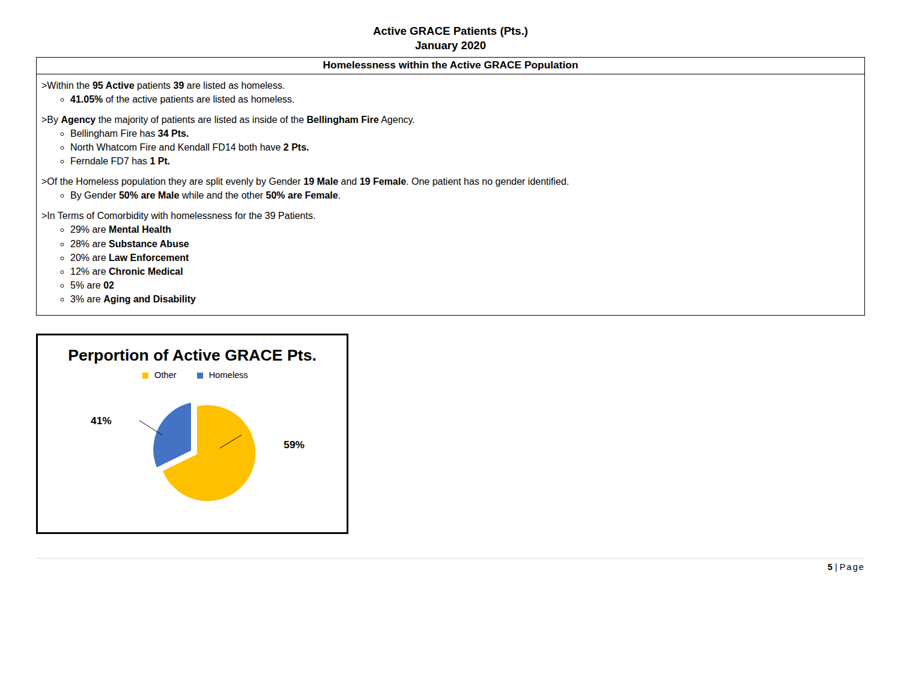Active GRACE Patients (Pts.)
January 2020
Homelessness within the Active GRACE Population
>Within the 95 Active patients 39 are listed as homeless.
41.05% of the active patients are listed as homeless.
>By Agency the majority of patients are listed as inside of the Bellingham Fire Agency.
Bellingham Fire has 34 Pts.
North Whatcom Fire and Kendall FD14 both have 2 Pts.
Ferndale FD7 has 1 Pt.
>Of the Homeless population they are split evenly by Gender 19 Male and 19 Female. One patient has no gender identified.
By Gender 50% are Male while and the other 50% are Female.
>In Terms of Comorbidity with homelessness for the 39 Patients.
29% are Mental Health
28% are Substance Abuse
20% are Law Enforcement
12% are Chronic Medical
5% are 02
3% are Aging and Disability
Perportion of Active GRACE Pts.
Other Homeless
41%
59%
5 | Page